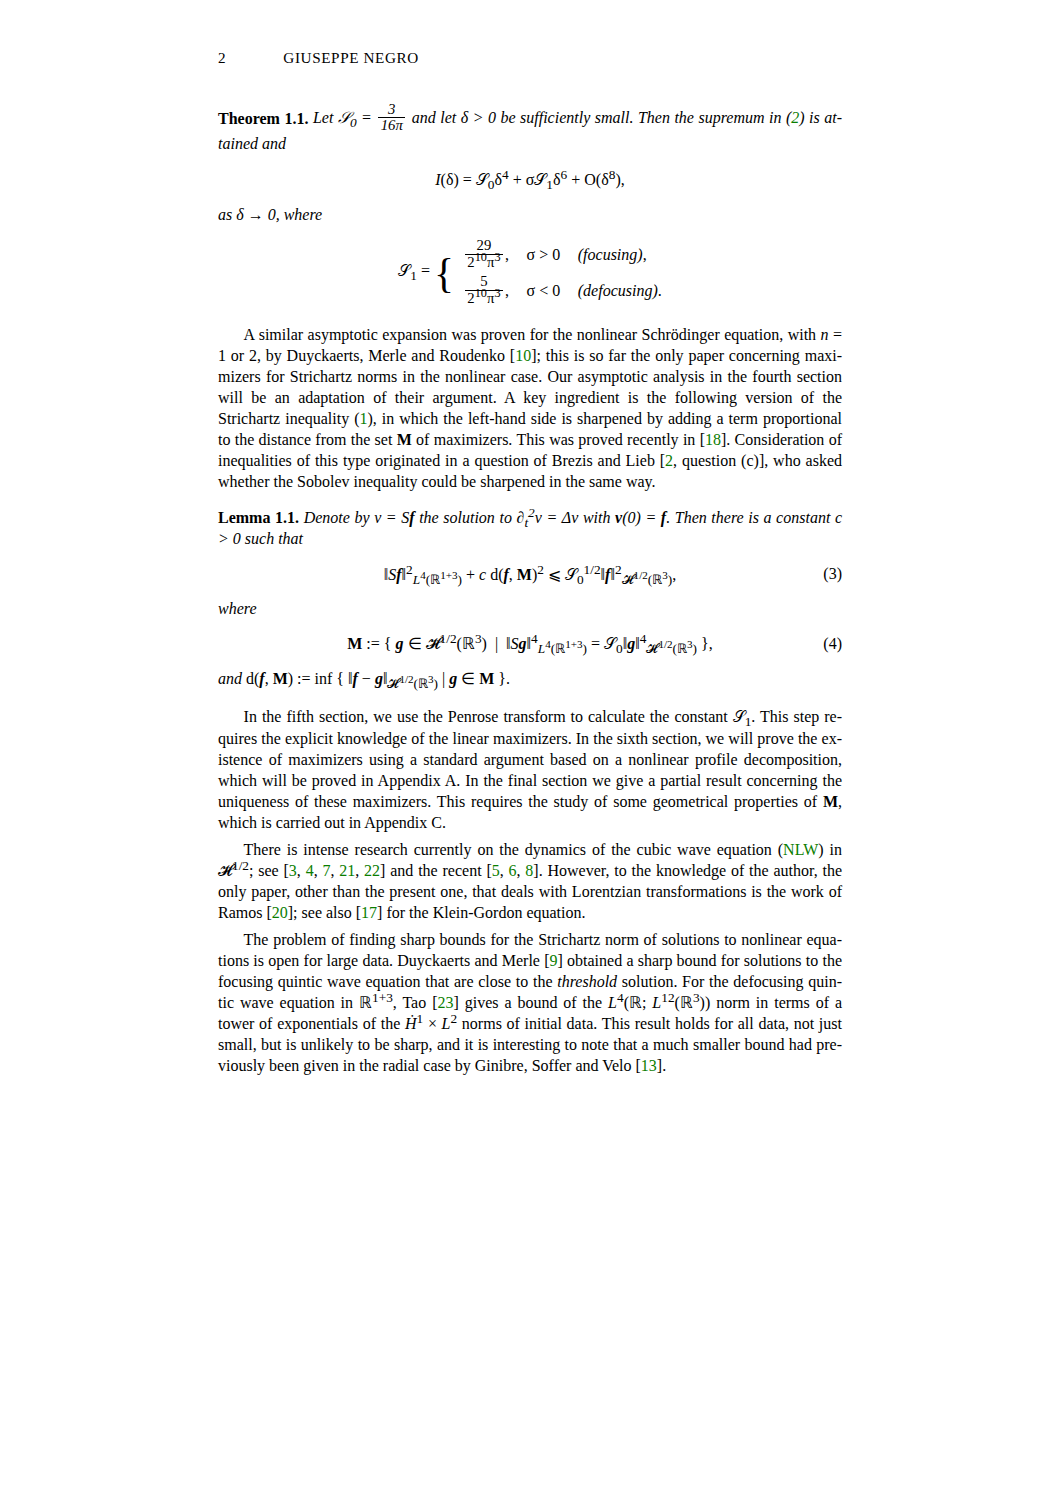2 GIUSEPPE NEGRO
Theorem 1.1. Let 𝒮0 = 316π and let δ > 0 be sufficiently small. Then the supremum in (2) is attained and
I(δ) = 𝒮0δ4 + σ𝒮1δ6 + O(δ8),
as δ → 0, where
𝒮1 = { 29210π3, σ > 0 (focusing), 5210π3, σ < 0 (defocusing).
A similar asymptotic expansion was proven for the nonlinear Schrödinger equation, with n = 1 or 2, by Duyckaerts, Merle and Roudenko [10]; this is so far the only paper concerning maximizers for Strichartz norms in the nonlinear case. Our asymptotic analysis in the fourth section will be an adaptation of their argument. A key ingredient is the following version of the Strichartz inequality (1), in which the left-hand side is sharpened by adding a term proportional to the distance from the set M of maximizers. This was proved recently in [18]. Consideration of inequalities of this type originated in a question of Brezis and Lieb [2, question (c)], who asked whether the Sobolev inequality could be sharpened in the same way.
Lemma 1.1. Denote by v = Sf the solution to ∂t2v = Δv with v(0) = f. Then there is a constant c > 0 such that
‖Sf‖2L4(ℝ1+3) + c d(f, M)2 ⩽ 𝒮01/2‖f‖2𝓗̇1/2(ℝ3),
(3)
where
M := { g ∈ 𝓗̇1/2(ℝ3) | ‖Sg‖4L4(ℝ1+3) = 𝒮0‖g‖4𝓗̇1/2(ℝ3) },
(4)
and d(f, M) := inf { ‖f − g‖𝓗̇1/2(ℝ3) | g ∈ M }.
In the fifth section, we use the Penrose transform to calculate the constant 𝒮1. This step requires the explicit knowledge of the linear maximizers. In the sixth section, we will prove the existence of maximizers using a standard argument based on a nonlinear profile decomposition, which will be proved in Appendix A. In the final section we give a partial result concerning the uniqueness of these maximizers. This requires the study of some geometrical properties of M, which is carried out in Appendix C.
There is intense research currently on the dynamics of the cubic wave equation (NLW) in 𝓗̇1/2; see [3, 4, 7, 21, 22] and the recent [5, 6, 8]. However, to the knowledge of the author, the only paper, other than the present one, that deals with Lorentzian transformations is the work of Ramos [20]; see also [17] for the Klein-Gordon equation.
The problem of finding sharp bounds for the Strichartz norm of solutions to nonlinear equations is open for large data. Duyckaerts and Merle [9] obtained a sharp bound for solutions to the focusing quintic wave equation that are close to the threshold solution. For the defocusing quintic wave equation in ℝ1+3, Tao [23] gives a bound of the L4(ℝ; L12(ℝ3)) norm in terms of a tower of exponentials of the Ḣ1 × L2 norms of initial data. This result holds for all data, not just small, but is unlikely to be sharp, and it is interesting to note that a much smaller bound had previously been given in the radial case by Ginibre, Soffer and Velo [13].